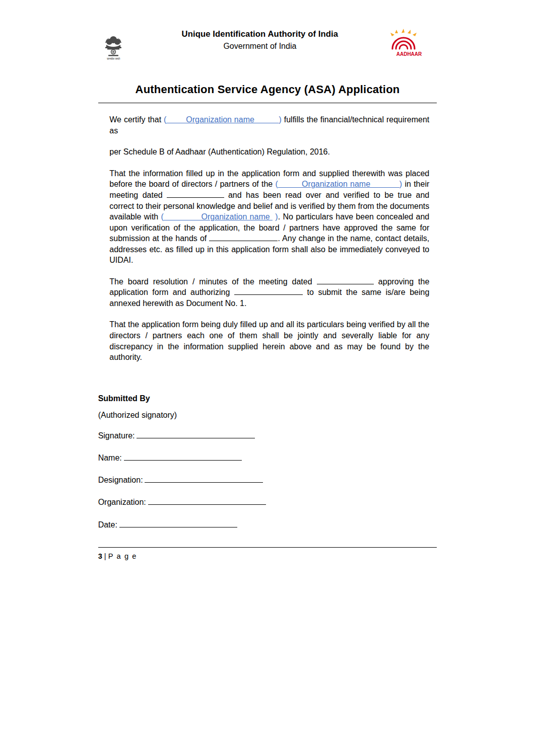सत्यमेव जयते
Unique Identification Authority of India
Government of India
AADHAAR
Authentication Service Agency (ASA) Application
We certify that ( Organization name ) fulfills the financial/technical requirement as
per Schedule B of Aadhaar (Authentication) Regulation, 2016.
That the information filled up in the application form and supplied therewith was placed before the board of directors / partners of the ( Organization name ) in their meeting dated and has been read over and verified to be true and correct to their personal knowledge and belief and is verified by them from the documents available with ( Organization name ). No particulars have been concealed and upon verification of the application, the board / partners have approved the same for submission at the hands of . Any change in the name, contact details, addresses etc. as filled up in this application form shall also be immediately conveyed to UIDAI.
The board resolution / minutes of the meeting dated approving the application form and authorizing to submit the same is/are being annexed herewith as Document No. 1.
That the application form being duly filled up and all its particulars being verified by all the directors / partners each one of them shall be jointly and severally liable for any discrepancy in the information supplied herein above and as may be found by the authority.
Submitted By
(Authorized signatory)
Signature:
Name:
Designation:
Organization:
Date:
3 | P a g e